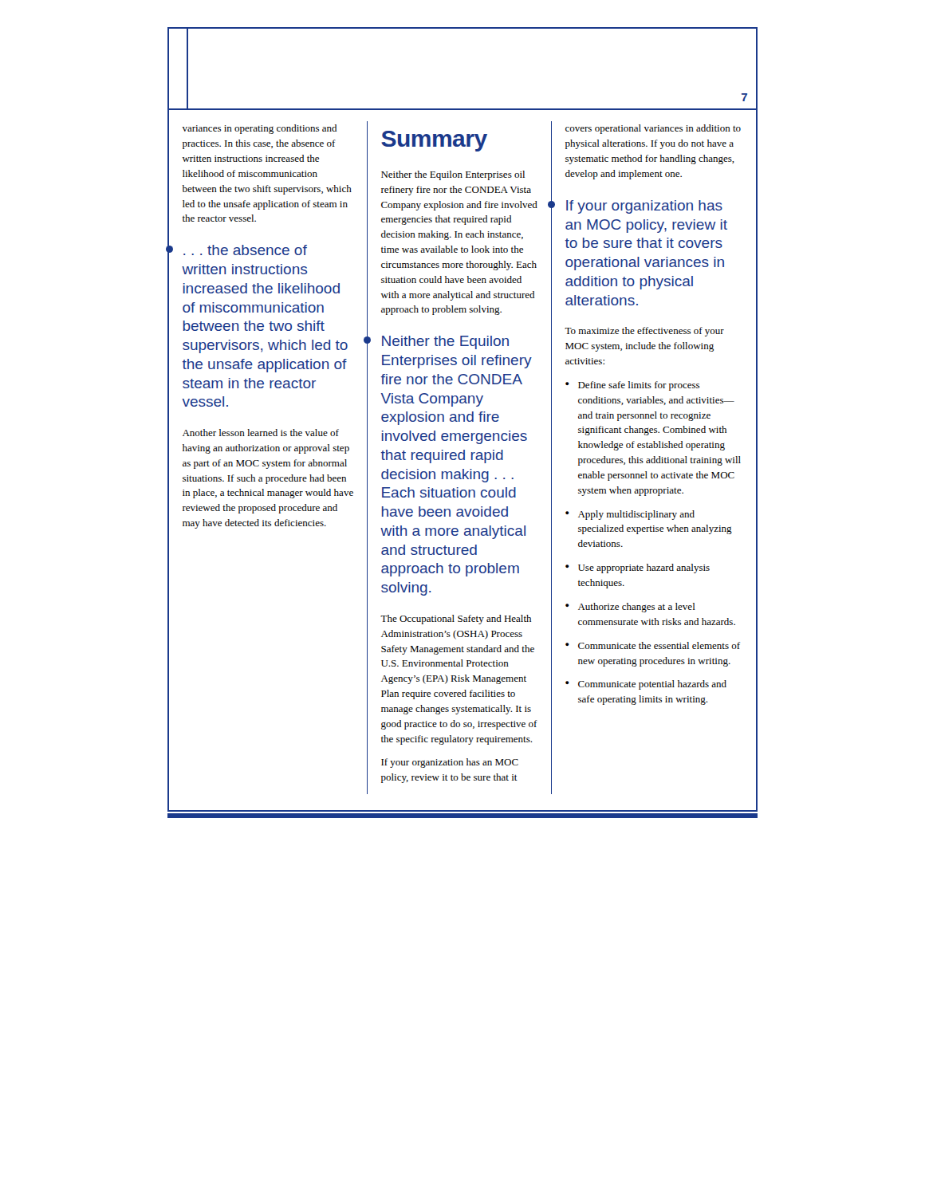7
variances in operating conditions and practices. In this case, the absence of written instructions increased the likelihood of miscommunication between the two shift supervisors, which led to the unsafe application of steam in the reactor vessel.
. . . the absence of written instructions increased the likelihood of miscommunication between the two shift supervisors, which led to the unsafe application of steam in the reactor vessel.
Another lesson learned is the value of having an authorization or approval step as part of an MOC system for abnormal situations. If such a procedure had been in place, a technical manager would have reviewed the proposed procedure and may have detected its deficiencies.
Summary
Neither the Equilon Enterprises oil refinery fire nor the CONDEA Vista Company explosion and fire involved emergencies that required rapid decision making. In each instance, time was available to look into the circumstances more thoroughly. Each situation could have been avoided with a more analytical and structured approach to problem solving.
Neither the Equilon Enterprises oil refinery fire nor the CONDEA Vista Company explosion and fire involved emergencies that required rapid decision making . . . Each situation could have been avoided with a more analytical and structured approach to problem solving.
The Occupational Safety and Health Administration’s (OSHA) Process Safety Management standard and the U.S. Environ­mental Protection Agency’s (EPA) Risk Management Plan require covered facilities to manage changes systematically. It is good practice to do so, irrespective of the specific regulatory requirements.
If your organization has an MOC policy, review it to be sure that it
covers operational variances in addition to physical alterations. If you do not have a systematic method for handling changes, develop and implement one.
If your organization has an MOC policy, review it to be sure that it covers operational variances in addition to physical alterations.
To maximize the effectiveness of your MOC system, include the following activities:
Define safe limits for process conditions, variables, and activities—and train personnel to recognize significant changes. Combined with knowledge of established operating procedures, this additional training will enable personnel to activate the MOC system when appropriate.
Apply multidisciplinary and specialized expertise when analyzing deviations.
Use appropriate hazard analysis techniques.
Authorize changes at a level commensurate with risks and hazards.
Communicate the essential elements of new operating procedures in writing.
Communicate potential hazards and safe operating limits in writing.